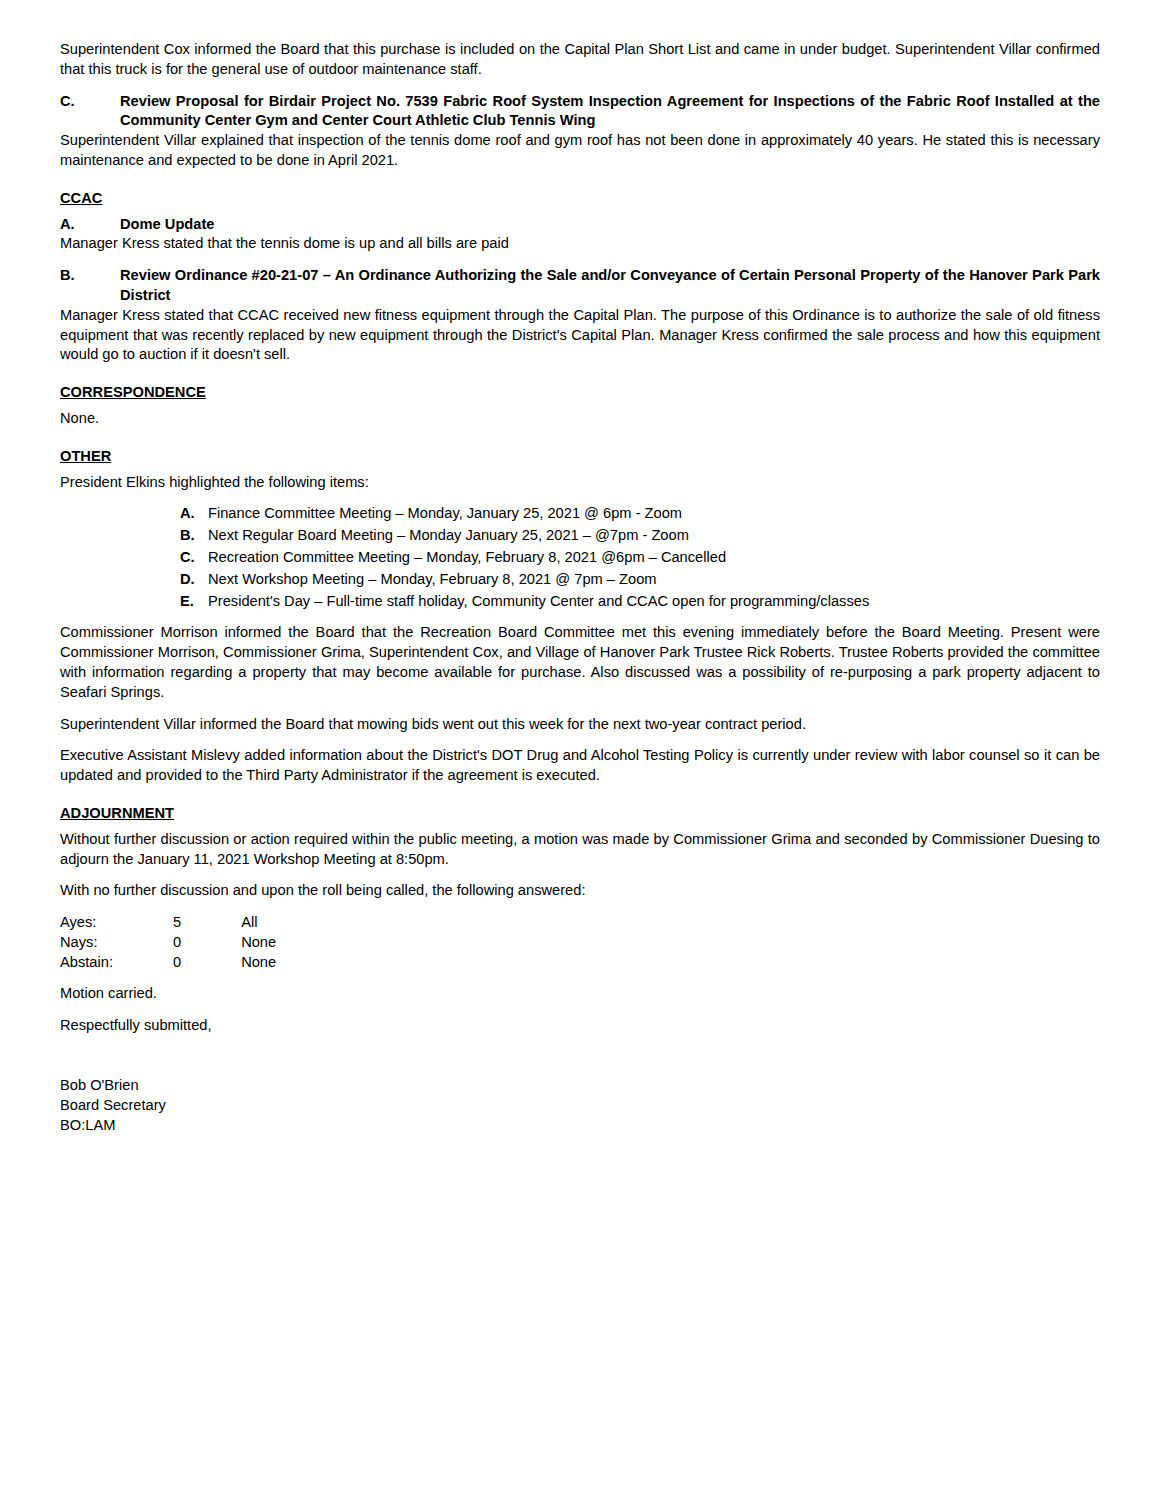Superintendent Cox informed the Board that this purchase is included on the Capital Plan Short List and came in under budget. Superintendent Villar confirmed that this truck is for the general use of outdoor maintenance staff.
C. Review Proposal for Birdair Project No. 7539 Fabric Roof System Inspection Agreement for Inspections of the Fabric Roof Installed at the Community Center Gym and Center Court Athletic Club Tennis Wing
Superintendent Villar explained that inspection of the tennis dome roof and gym roof has not been done in approximately 40 years. He stated this is necessary maintenance and expected to be done in April 2021.
CCAC
A. Dome Update
Manager Kress stated that the tennis dome is up and all bills are paid
B. Review Ordinance #20-21-07 – An Ordinance Authorizing the Sale and/or Conveyance of Certain Personal Property of the Hanover Park Park District
Manager Kress stated that CCAC received new fitness equipment through the Capital Plan. The purpose of this Ordinance is to authorize the sale of old fitness equipment that was recently replaced by new equipment through the District's Capital Plan. Manager Kress confirmed the sale process and how this equipment would go to auction if it doesn't sell.
CORRESPONDENCE
None.
OTHER
President Elkins highlighted the following items:
Finance Committee Meeting – Monday, January 25, 2021 @ 6pm - Zoom
Next Regular Board Meeting – Monday January 25, 2021 – @7pm - Zoom
Recreation Committee Meeting – Monday, February 8, 2021 @6pm – Cancelled
Next Workshop Meeting – Monday, February 8, 2021 @ 7pm – Zoom
President's Day – Full-time staff holiday, Community Center and CCAC open for programming/classes
Commissioner Morrison informed the Board that the Recreation Board Committee met this evening immediately before the Board Meeting. Present were Commissioner Morrison, Commissioner Grima, Superintendent Cox, and Village of Hanover Park Trustee Rick Roberts. Trustee Roberts provided the committee with information regarding a property that may become available for purchase. Also discussed was a possibility of re-purposing a park property adjacent to Seafari Springs.
Superintendent Villar informed the Board that mowing bids went out this week for the next two-year contract period.
Executive Assistant Mislevy added information about the District's DOT Drug and Alcohol Testing Policy is currently under review with labor counsel so it can be updated and provided to the Third Party Administrator if the agreement is executed.
ADJOURNMENT
Without further discussion or action required within the public meeting, a motion was made by Commissioner Grima and seconded by Commissioner Duesing to adjourn the January 11, 2021 Workshop Meeting at 8:50pm.
With no further discussion and upon the roll being called, the following answered:
| Ayes: | 5 | All |
| Nays: | 0 | None |
| Abstain: | 0 | None |
Motion carried.
Respectfully submitted,
Bob O'Brien
Board Secretary
BO:LAM